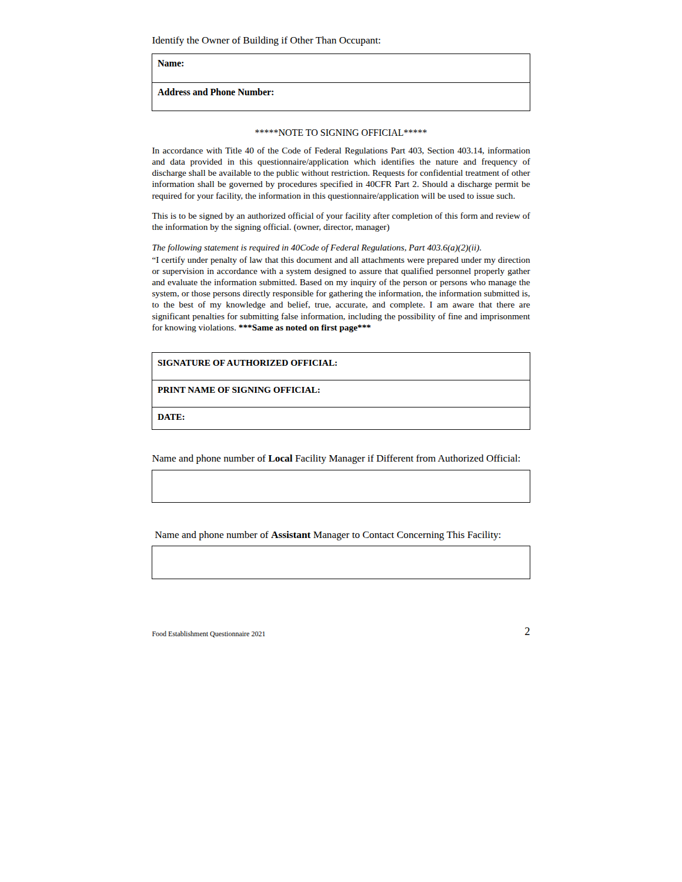Identify the Owner of Building if Other Than Occupant:
| Name: |
| Address and Phone Number: |
*****NOTE TO SIGNING OFFICIAL*****
In accordance with Title 40 of the Code of Federal Regulations Part 403, Section 403.14, information and data provided in this questionnaire/application which identifies the nature and frequency of discharge shall be available to the public without restriction. Requests for confidential treatment of other information shall be governed by procedures specified in 40CFR Part 2. Should a discharge permit be required for your facility, the information in this questionnaire/application will be used to issue such.
This is to be signed by an authorized official of your facility after completion of this form and review of the information by the signing official. (owner, director, manager)
The following statement is required in 40Code of Federal Regulations, Part 403.6(a)(2)(ii).
“I certify under penalty of law that this document and all attachments were prepared under my direction or supervision in accordance with a system designed to assure that qualified personnel properly gather and evaluate the information submitted. Based on my inquiry of the person or persons who manage the system, or those persons directly responsible for gathering the information, the information submitted is, to the best of my knowledge and belief, true, accurate, and complete. I am aware that there are significant penalties for submitting false information, including the possibility of fine and imprisonment for knowing violations. ***Same as noted on first page***
| SIGNATURE OF AUTHORIZED OFFICIAL: |
| PRINT NAME OF SIGNING OFFICIAL: |
| DATE: |
Name and phone number of Local Facility Manager if Different from Authorized Official:
Name and phone number of Assistant Manager to Contact Concerning This Facility:
Food Establishment Questionnaire 2021 2